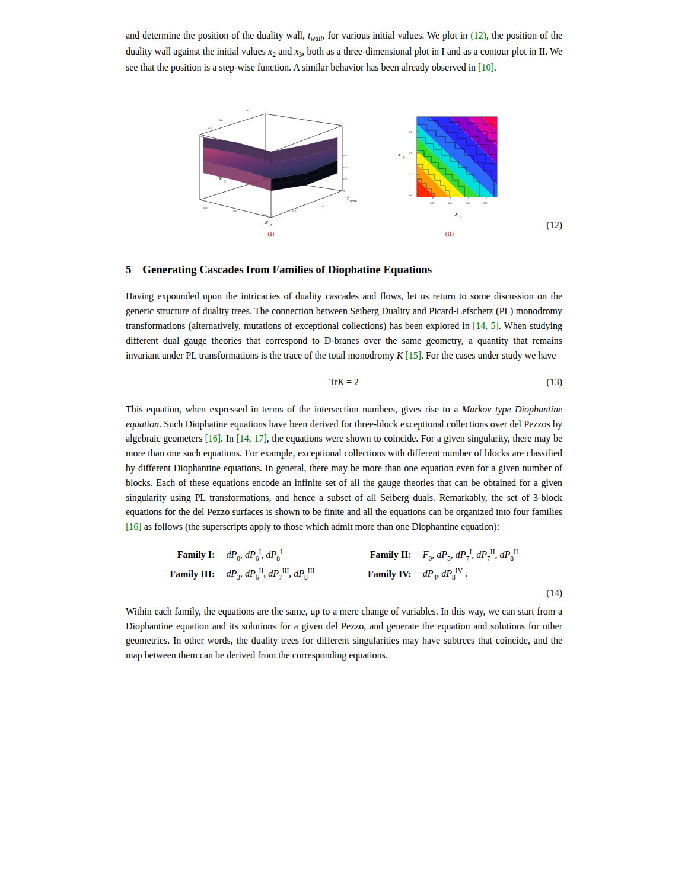and determine the position of the duality wall, twall, for various initial values. We plot in (12), the position of the duality wall against the initial values x2 and x3, both as a three-dimensional plot in I and as a contour plot in II. We see that the position is a step-wise function. A similar behavior has been already observed in [10].
0.2 0.4 0.6 0.8 0.6 0.4 0.2 0 0.8 0.6 0.4 0.2 0 x 3 x 2 t wall
(I)
0.8 0.6 0.4 0.2 0.2 0.4 0.6 0.8 x 3 x 2
(II)
(12)
5 Generating Cascades from Families of Diophatine Equations
Having expounded upon the intricacies of duality cascades and flows, let us return to some discussion on the generic structure of duality trees. The connection between Seiberg Duality and Picard-Lefschetz (PL) monodromy transformations (alternatively, mutations of exceptional collections) has been explored in [14, 5]. When studying different dual gauge theories that correspond to D-branes over the same geometry, a quantity that remains invariant under PL transformations is the trace of the total monodromy K [15]. For the cases under study we have
TrK = 2 (13)
This equation, when expressed in terms of the intersection numbers, gives rise to a Markov type Diophantine equation. Such Diophatine equations have been derived for three-block exceptional collections over del Pezzos by algebraic geometers [16]. In [14, 17], the equations were shown to coincide. For a given singularity, there may be more than one such equations. For example, exceptional collections with different number of blocks are classified by different Diophantine equations. In general, there may be more than one equation even for a given number of blocks. Each of these equations encode an infinite set of all the gauge theories that can be obtained for a given singularity using PL transformations, and hence a subset of all Seiberg duals. Remarkably, the set of 3-block equations for the del Pezzo surfaces is shown to be finite and all the equations can be organized into four families [16] as follows (the superscripts apply to those which admit more than one Diophantine equation):
| Family I: | dP 0 , dP 6 I , dP 8 I | | Family II: | F 0 , dP 5 , dP 7 I , dP 7 II , dP 8 II |
| Family III: | dP 3 , dP 6 II , dP 7 III , dP 8 III | | Family IV: | dP 4 , dP 8 IV . |
(14)
Within each family, the equations are the same, up to a mere change of variables. In this way, we can start from a Diophantine equation and its solutions for a given del Pezzo, and generate the equation and solutions for other geometries. In other words, the duality trees for different singularities may have subtrees that coincide, and the map between them can be derived from the corresponding equations.